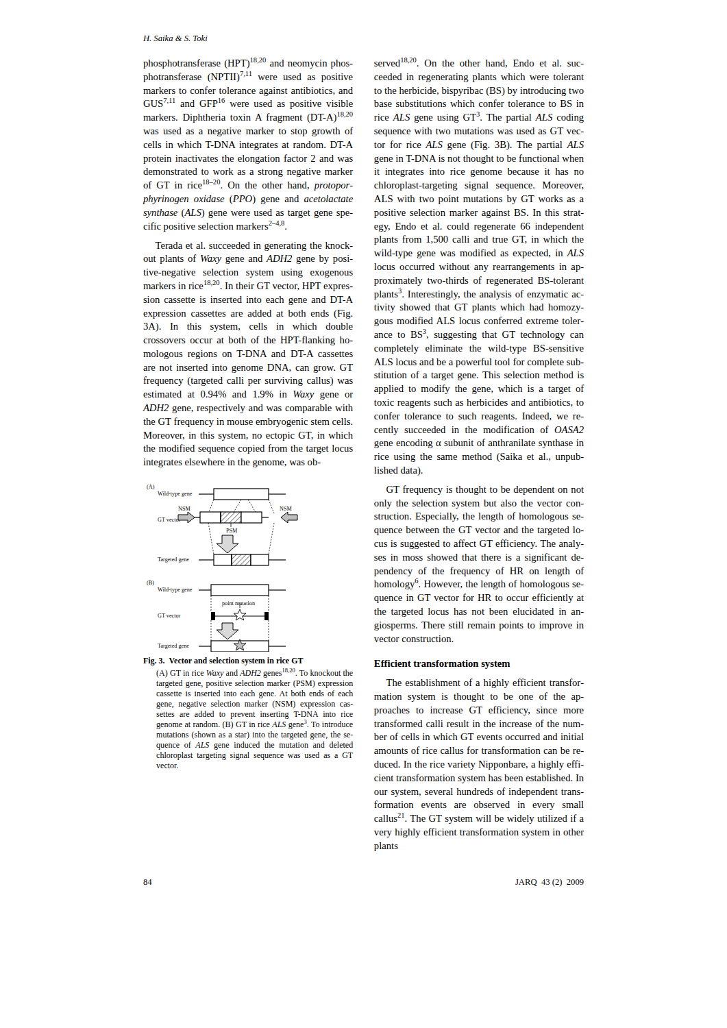H. Saika & S. Toki
phosphotransferase (HPT)18,20 and neomycin phosphotransferase (NPTII)7,11 were used as positive markers to confer tolerance against antibiotics, and GUS7,11 and GFP16 were used as positive visible markers. Diphtheria toxin A fragment (DT-A)18,20 was used as a negative marker to stop growth of cells in which T-DNA integrates at random. DT-A protein inactivates the elongation factor 2 and was demonstrated to work as a strong negative marker of GT in rice18–20. On the other hand, protoporphyrinogen oxidase (PPO) gene and acetolactate synthase (ALS) gene were used as target gene specific positive selection markers2–4,8.
Terada et al. succeeded in generating the knockout plants of Waxy gene and ADH2 gene by positive-negative selection system using exogenous markers in rice18,20. In their GT vector, HPT expression cassette is inserted into each gene and DT-A expression cassettes are added at both ends (Fig. 3A). In this system, cells in which double crossovers occur at both of the HPT-flanking homologous regions on T-DNA and DT-A cassettes are not inserted into genome DNA, can grow. GT frequency (targeted calli per surviving callus) was estimated at 0.94% and 1.9% in Waxy gene or ADH2 gene, respectively and was comparable with the GT frequency in mouse embryogenic stem cells. Moreover, in this system, no ectopic GT, in which the modified sequence copied from the target locus integrates elsewhere in the genome, was ob-
(A) Wild-type gene NSM NSM GT vector PSM Targeted gene (B) Wild-type gene point mutation GT vector Targeted gene
Fig. 3. Vector and selection system in rice GT (A) GT in rice Waxy and ADH2 genes18,20. To knockout the targeted gene, positive selection marker (PSM) expression cassette is inserted into each gene. At both ends of each gene, negative selection marker (NSM) expression cassettes are added to prevent inserting T-DNA into rice genome at random. (B) GT in rice ALS gene3. To introduce mutations (shown as a star) into the targeted gene, the sequence of ALS gene induced the mutation and deleted chloroplast targeting signal sequence was used as a GT vector.
served18,20. On the other hand, Endo et al. succeeded in regenerating plants which were tolerant to the herbicide, bispyribac (BS) by introducing two base substitutions which confer tolerance to BS in rice ALS gene using GT3. The partial ALS coding sequence with two mutations was used as GT vector for rice ALS gene (Fig. 3B). The partial ALS gene in T-DNA is not thought to be functional when it integrates into rice genome because it has no chloroplast-targeting signal sequence. Moreover, ALS with two point mutations by GT works as a positive selection marker against BS. In this strategy, Endo et al. could regenerate 66 independent plants from 1,500 calli and true GT, in which the wild-type gene was modified as expected, in ALS locus occurred without any rearrangements in approximately two-thirds of regenerated BS-tolerant plants3. Interestingly, the analysis of enzymatic activity showed that GT plants which had homozygous modified ALS locus conferred extreme tolerance to BS3, suggesting that GT technology can completely eliminate the wild-type BS-sensitive ALS locus and be a powerful tool for complete substitution of a target gene. This selection method is applied to modify the gene, which is a target of toxic reagents such as herbicides and antibiotics, to confer tolerance to such reagents. Indeed, we recently succeeded in the modification of OASA2 gene encoding α subunit of anthranilate synthase in rice using the same method (Saika et al., unpublished data).
GT frequency is thought to be dependent on not only the selection system but also the vector construction. Especially, the length of homologous sequence between the GT vector and the targeted locus is suggested to affect GT efficiency. The analyses in moss showed that there is a significant dependency of the frequency of HR on length of homology6. However, the length of homologous sequence in GT vector for HR to occur efficiently at the targeted locus has not been elucidated in angiosperms. There still remain points to improve in vector construction.
Efficient transformation system
The establishment of a highly efficient transformation system is thought to be one of the approaches to increase GT efficiency, since more transformed calli result in the increase of the number of cells in which GT events occurred and initial amounts of rice callus for transformation can be reduced. In the rice variety Nipponbare, a highly efficient transformation system has been established. In our system, several hundreds of independent transformation events are observed in every small callus21. The GT system will be widely utilized if a very highly efficient transformation system in other plants
84
JARQ 43 (2) 2009